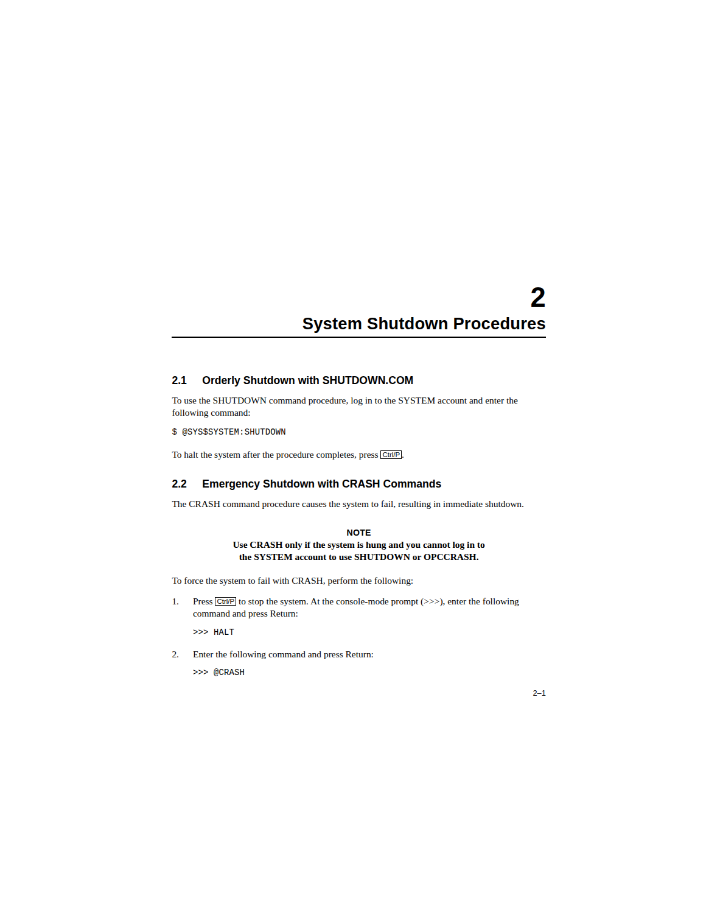2
System Shutdown Procedures
2.1 Orderly Shutdown with SHUTDOWN.COM
To use the SHUTDOWN command procedure, log in to the SYSTEM account and enter the following command:
$ @SYS$SYSTEM:SHUTDOWN
To halt the system after the procedure completes, press Ctrl/P.
2.2 Emergency Shutdown with CRASH Commands
The CRASH command procedure causes the system to fail, resulting in immediate shutdown.
NOTE
Use CRASH only if the system is hung and you cannot log in to
the SYSTEM account to use SHUTDOWN or OPCCRASH.
To force the system to fail with CRASH, perform the following:
1. Press Ctrl/P to stop the system. At the console-mode prompt (>>>), enter the following command and press Return:
>>> HALT
2. Enter the following command and press Return:
>>> @CRASH
2–1